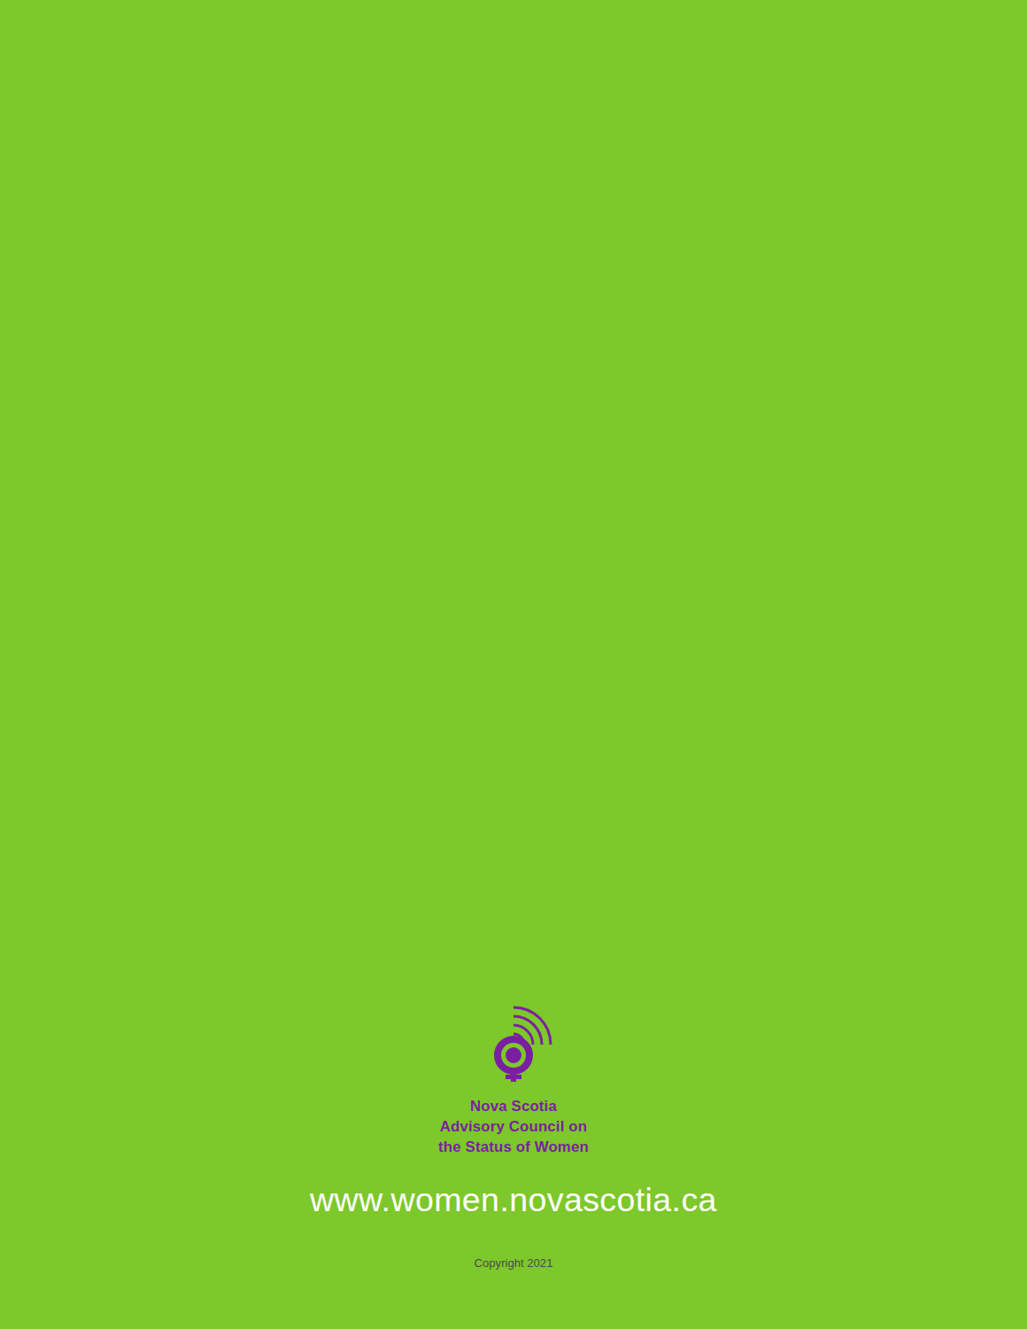Nova Scotia
Advisory Council on
the Status of Women
www.women.novascotia.ca
Copyright 2021